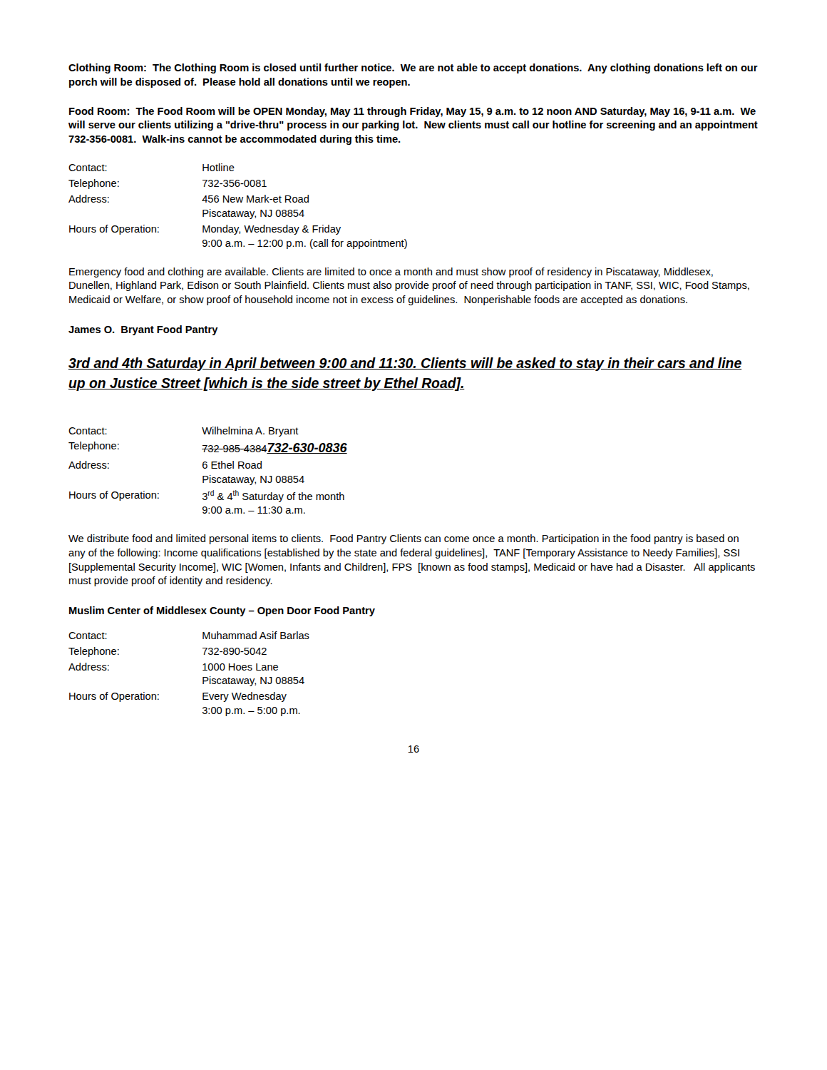Clothing Room: The Clothing Room is closed until further notice. We are not able to accept donations. Any clothing donations left on our porch will be disposed of. Please hold all donations until we reopen.
Food Room: The Food Room will be OPEN Monday, May 11 through Friday, May 15, 9 a.m. to 12 noon AND Saturday, May 16, 9-11 a.m. We will serve our clients utilizing a "drive-thru" process in our parking lot. New clients must call our hotline for screening and an appointment 732-356-0081. Walk-ins cannot be accommodated during this time.
| Contact: | Hotline |
| Telephone: | 732-356-0081 |
| Address: | 456 New Mark-et Road Piscataway, NJ 08854 |
| Hours of Operation: | Monday, Wednesday & Friday 9:00 a.m. – 12:00 p.m. (call for appointment) |
Emergency food and clothing are available. Clients are limited to once a month and must show proof of residency in Piscataway, Middlesex, Dunellen, Highland Park, Edison or South Plainfield. Clients must also provide proof of need through participation in TANF, SSI, WIC, Food Stamps, Medicaid or Welfare, or show proof of household income not in excess of guidelines. Nonperishable foods are accepted as donations.
James O. Bryant Food Pantry
3rd and 4th Saturday in April between 9:00 and 11:30. Clients will be asked to stay in their cars and line up on Justice Street [which is the side street by Ethel Road].
| Contact: | Wilhelmina A. Bryant |
| Telephone: | 732-985-4384 732-630-0836 |
| Address: | 6 Ethel Road Piscataway, NJ 08854 |
| Hours of Operation: | 3 rd & 4 th Saturday of the month 9:00 a.m. – 11:30 a.m. |
We distribute food and limited personal items to clients. Food Pantry Clients can come once a month. Participation in the food pantry is based on any of the following: Income qualifications [established by the state and federal guidelines], TANF [Temporary Assistance to Needy Families], SSI [Supplemental Security Income], WIC [Women, Infants and Children], FPS [known as food stamps], Medicaid or have had a Disaster. All applicants must provide proof of identity and residency.
Muslim Center of Middlesex County – Open Door Food Pantry
| Contact: | Muhammad Asif Barlas |
| Telephone: | 732-890-5042 |
| Address: | 1000 Hoes Lane Piscataway, NJ 08854 |
| Hours of Operation: | Every Wednesday 3:00 p.m. – 5:00 p.m. |
16